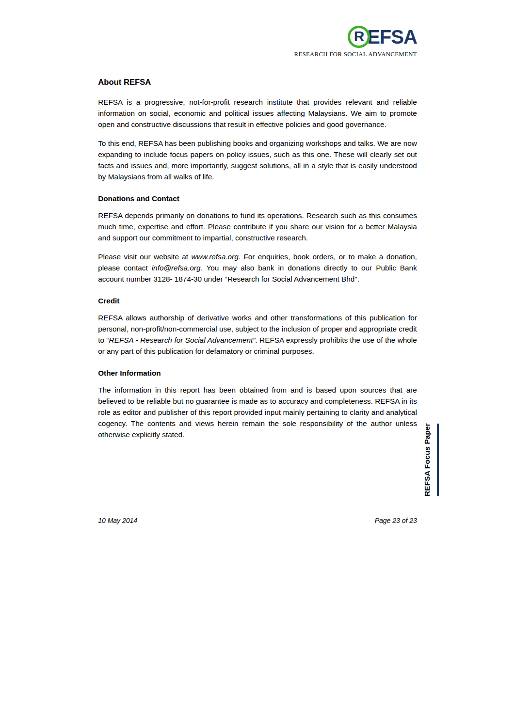REFSA
RESEARCH FOR SOCIAL ADVANCEMENT
About REFSA
REFSA is a progressive, not-for-profit research institute that provides relevant and reliable information on social, economic and political issues affecting Malaysians. We aim to promote open and constructive discussions that result in effective policies and good governance.
To this end, REFSA has been publishing books and organizing workshops and talks. We are now expanding to include focus papers on policy issues, such as this one. These will clearly set out facts and issues and, more importantly, suggest solutions, all in a style that is easily understood by Malaysians from all walks of life.
Donations and Contact
REFSA depends primarily on donations to fund its operations. Research such as this consumes much time, expertise and effort. Please contribute if you share our vision for a better Malaysia and support our commitment to impartial, constructive research.
Please visit our website at www.refsa.org. For enquiries, book orders, or to make a donation, please contact info@refsa.org. You may also bank in donations directly to our Public Bank account number 3128- 1874-30 under “Research for Social Advancement Bhd".
Credit
REFSA allows authorship of derivative works and other transformations of this publication for personal, non-profit/non-commercial use, subject to the inclusion of proper and appropriate credit to “REFSA - Research for Social Advancement”. REFSA expressly prohibits the use of the whole or any part of this publication for defamatory or criminal purposes.
Other Information
The information in this report has been obtained from and is based upon sources that are believed to be reliable but no guarantee is made as to accuracy and completeness. REFSA in its role as editor and publisher of this report provided input mainly pertaining to clarity and analytical cogency. The contents and views herein remain the sole responsibility of the author unless otherwise explicitly stated.
REFSA Focus Paper
10 May 2014 Page 23 of 23